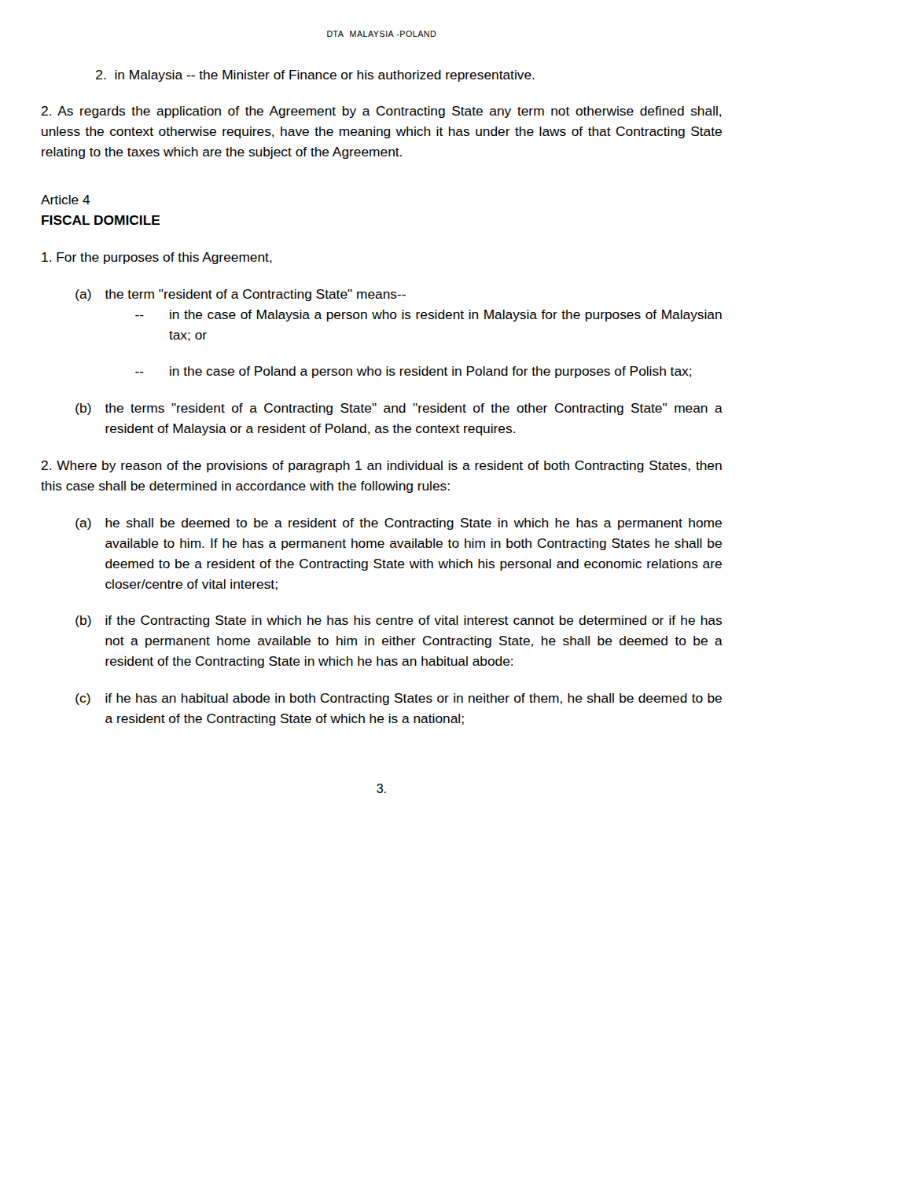DTA MALAYSIA -POLAND
2. in Malaysia -- the Minister of Finance or his authorized representative.
2. As regards the application of the Agreement by a Contracting State any term not otherwise defined shall, unless the context otherwise requires, have the meaning which it has under the laws of that Contracting State relating to the taxes which are the subject of the Agreement.
Article 4
FISCAL DOMICILE
1. For the purposes of this Agreement,
(a) the term "resident of a Contracting State" means--
--in the case of Malaysia a person who is resident in Malaysia for the purposes of Malaysian tax; or
--in the case of Poland a person who is resident in Poland for the purposes of Polish tax;
(b) the terms "resident of a Contracting State" and "resident of the other Contracting State" mean a resident of Malaysia or a resident of Poland, as the context requires.
2. Where by reason of the provisions of paragraph 1 an individual is a resident of both Contracting States, then this case shall be determined in accordance with the following rules:
(a) he shall be deemed to be a resident of the Contracting State in which he has a permanent home available to him. If he has a permanent home available to him in both Contracting States he shall be deemed to be a resident of the Contracting State with which his personal and economic relations are closer/centre of vital interest;
(b) if the Contracting State in which he has his centre of vital interest cannot be determined or if he has not a permanent home available to him in either Contracting State, he shall be deemed to be a resident of the Contracting State in which he has an habitual abode:
(c) if he has an habitual abode in both Contracting States or in neither of them, he shall be deemed to be a resident of the Contracting State of which he is a national;
3.